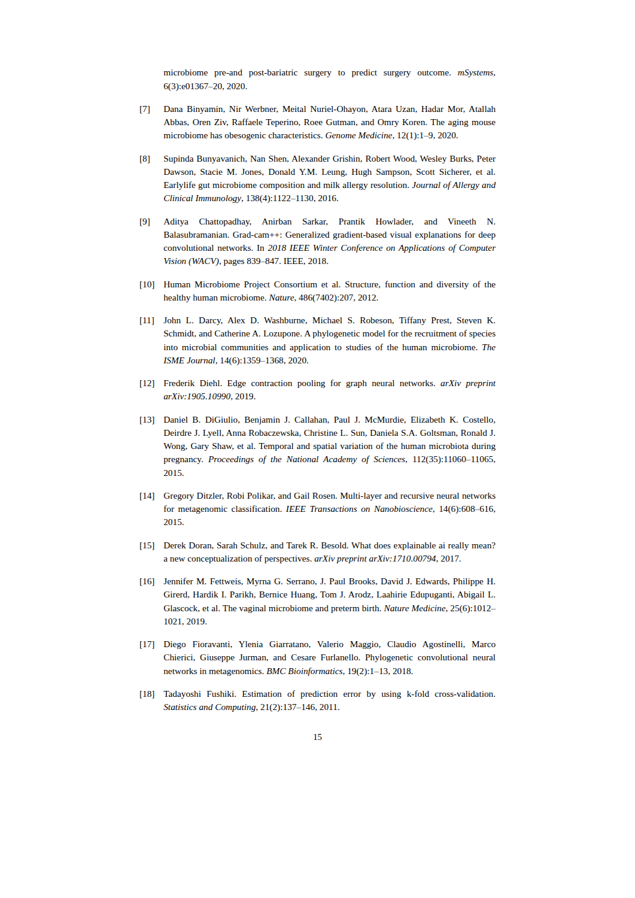microbiome pre-and post-bariatric surgery to predict surgery outcome. mSystems, 6(3):e01367–20, 2020.
[7] Dana Binyamin, Nir Werbner, Meital Nuriel-Ohayon, Atara Uzan, Hadar Mor, Atallah Abbas, Oren Ziv, Raffaele Teperino, Roee Gutman, and Omry Koren. The aging mouse microbiome has obesogenic characteristics. Genome Medicine, 12(1):1–9, 2020.
[8] Supinda Bunyavanich, Nan Shen, Alexander Grishin, Robert Wood, Wesley Burks, Peter Dawson, Stacie M. Jones, Donald Y.M. Leung, Hugh Sampson, Scott Sicherer, et al. Earlylife gut microbiome composition and milk allergy resolution. Journal of Allergy and Clinical Immunology, 138(4):1122–1130, 2016.
[9] Aditya Chattopadhay, Anirban Sarkar, Prantik Howlader, and Vineeth N. Balasubramanian. Grad-cam++: Generalized gradient-based visual explanations for deep convolutional networks. In 2018 IEEE Winter Conference on Applications of Computer Vision (WACV), pages 839–847. IEEE, 2018.
[10] Human Microbiome Project Consortium et al. Structure, function and diversity of the healthy human microbiome. Nature, 486(7402):207, 2012.
[11] John L. Darcy, Alex D. Washburne, Michael S. Robeson, Tiffany Prest, Steven K. Schmidt, and Catherine A. Lozupone. A phylogenetic model for the recruitment of species into microbial communities and application to studies of the human microbiome. The ISME Journal, 14(6):1359–1368, 2020.
[12] Frederik Diehl. Edge contraction pooling for graph neural networks. arXiv preprint arXiv:1905.10990, 2019.
[13] Daniel B. DiGiulio, Benjamin J. Callahan, Paul J. McMurdie, Elizabeth K. Costello, Deirdre J. Lyell, Anna Robaczewska, Christine L. Sun, Daniela S.A. Goltsman, Ronald J. Wong, Gary Shaw, et al. Temporal and spatial variation of the human microbiota during pregnancy. Proceedings of the National Academy of Sciences, 112(35):11060–11065, 2015.
[14] Gregory Ditzler, Robi Polikar, and Gail Rosen. Multi-layer and recursive neural networks for metagenomic classification. IEEE Transactions on Nanobioscience, 14(6):608–616, 2015.
[15] Derek Doran, Sarah Schulz, and Tarek R. Besold. What does explainable ai really mean? a new conceptualization of perspectives. arXiv preprint arXiv:1710.00794, 2017.
[16] Jennifer M. Fettweis, Myrna G. Serrano, J. Paul Brooks, David J. Edwards, Philippe H. Girerd, Hardik I. Parikh, Bernice Huang, Tom J. Arodz, Laahirie Edupuganti, Abigail L. Glascock, et al. The vaginal microbiome and preterm birth. Nature Medicine, 25(6):1012– 1021, 2019.
[17] Diego Fioravanti, Ylenia Giarratano, Valerio Maggio, Claudio Agostinelli, Marco Chierici, Giuseppe Jurman, and Cesare Furlanello. Phylogenetic convolutional neural networks in metagenomics. BMC Bioinformatics, 19(2):1–13, 2018.
[18] Tadayoshi Fushiki. Estimation of prediction error by using k-fold cross-validation. Statistics and Computing, 21(2):137–146, 2011.
15